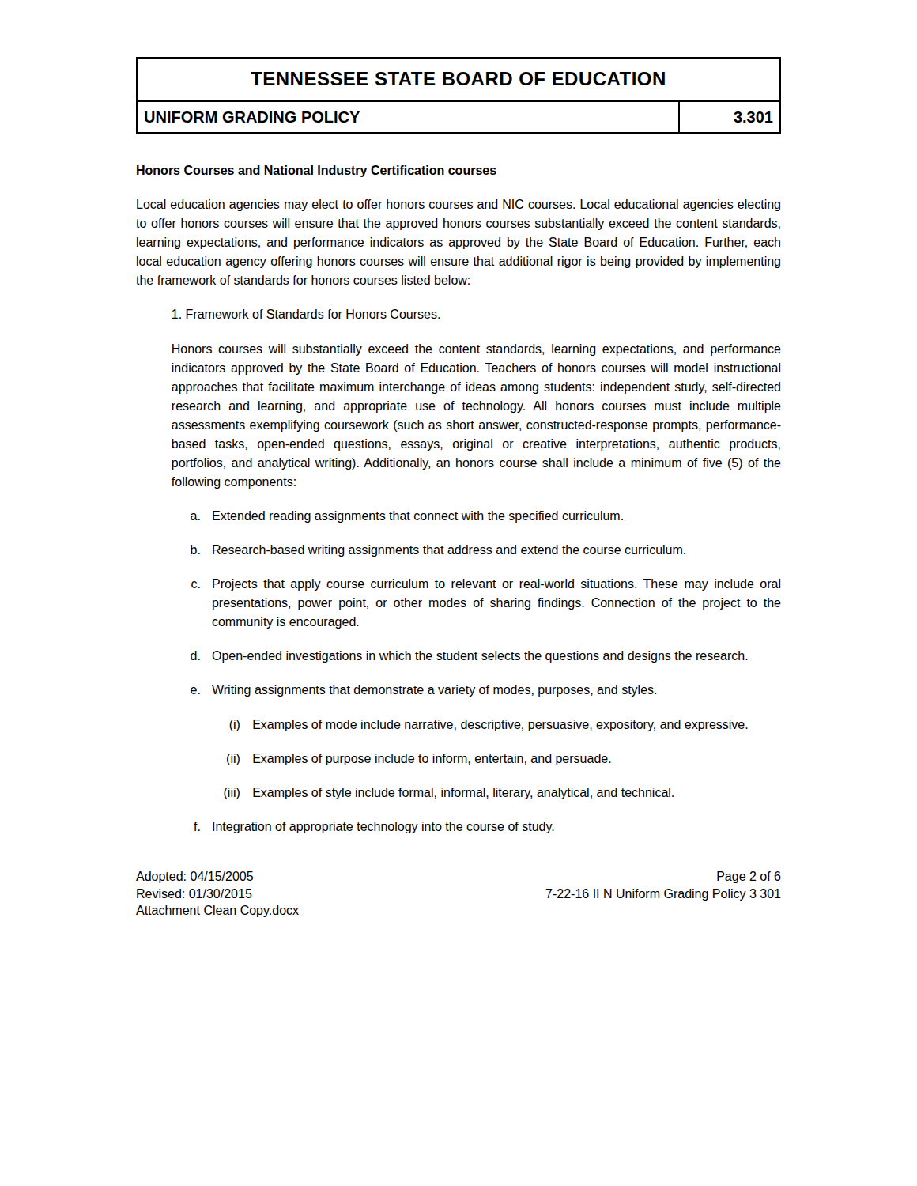TENNESSEE STATE BOARD OF EDUCATION
UNIFORM GRADING POLICY
3.301
Honors Courses and National Industry Certification courses
Local education agencies may elect to offer honors courses and NIC courses. Local educational agencies electing to offer honors courses will ensure that the approved honors courses substantially exceed the content standards, learning expectations, and performance indicators as approved by the State Board of Education. Further, each local education agency offering honors courses will ensure that additional rigor is being provided by implementing the framework of standards for honors courses listed below:
1. Framework of Standards for Honors Courses.
Honors courses will substantially exceed the content standards, learning expectations, and performance indicators approved by the State Board of Education. Teachers of honors courses will model instructional approaches that facilitate maximum interchange of ideas among students: independent study, self-directed research and learning, and appropriate use of technology. All honors courses must include multiple assessments exemplifying coursework (such as short answer, constructed-response prompts, performance-based tasks, open-ended questions, essays, original or creative interpretations, authentic products, portfolios, and analytical writing). Additionally, an honors course shall include a minimum of five (5) of the following components:
Extended reading assignments that connect with the specified curriculum.
Research-based writing assignments that address and extend the course curriculum.
Projects that apply course curriculum to relevant or real-world situations. These may include oral presentations, power point, or other modes of sharing findings. Connection of the project to the community is encouraged.
Open-ended investigations in which the student selects the questions and designs the research.
Writing assignments that demonstrate a variety of modes, purposes, and styles.
Examples of mode include narrative, descriptive, persuasive, expository, and expressive.
Examples of purpose include to inform, entertain, and persuade.
Examples of style include formal, informal, literary, analytical, and technical.
Integration of appropriate technology into the course of study.
Adopted: 04/15/2005
Revised: 01/30/2015
Attachment Clean Copy.docx
Page 2 of 6
7-22-16 II N Uniform Grading Policy 3 301